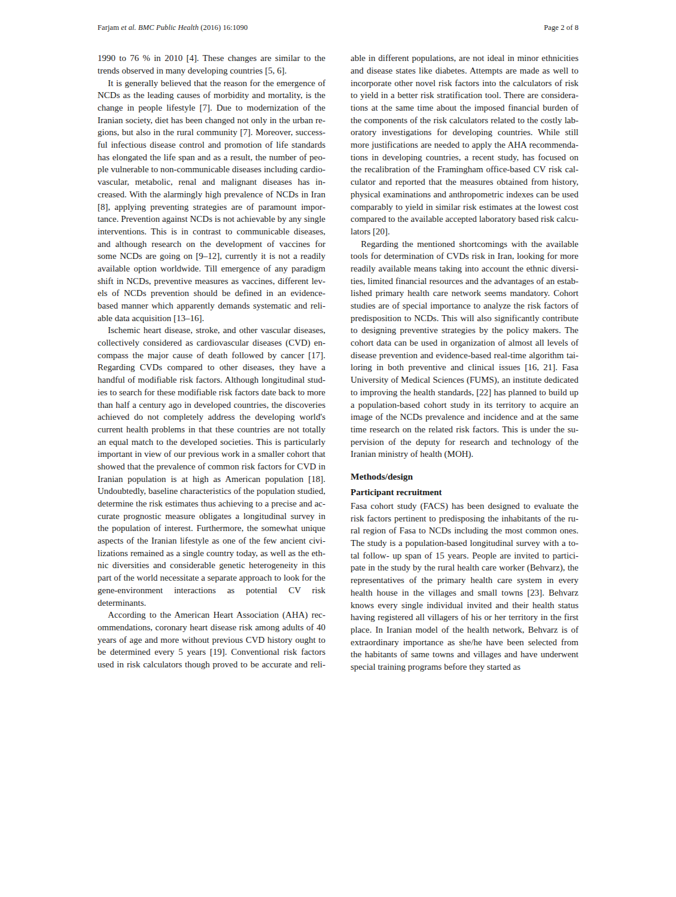Farjam et al. BMC Public Health (2016) 16:1090
Page 2 of 8
1990 to 76 % in 2010 [4]. These changes are similar to the trends observed in many developing countries [5, 6].
It is generally believed that the reason for the emergence of NCDs as the leading causes of morbidity and mortality, is the change in people lifestyle [7]. Due to modernization of the Iranian society, diet has been changed not only in the urban regions, but also in the rural community [7]. Moreover, successful infectious disease control and promotion of life standards has elongated the life span and as a result, the number of people vulnerable to non-communicable diseases including cardiovascular, metabolic, renal and malignant diseases has increased. With the alarmingly high prevalence of NCDs in Iran [8], applying preventing strategies are of paramount importance. Prevention against NCDs is not achievable by any single interventions. This is in contrast to communicable diseases, and although research on the development of vaccines for some NCDs are going on [9–12], currently it is not a readily available option worldwide. Till emergence of any paradigm shift in NCDs, preventive measures as vaccines, different levels of NCDs prevention should be defined in an evidence-based manner which apparently demands systematic and reliable data acquisition [13–16].
Ischemic heart disease, stroke, and other vascular diseases, collectively considered as cardiovascular diseases (CVD) encompass the major cause of death followed by cancer [17]. Regarding CVDs compared to other diseases, they have a handful of modifiable risk factors. Although longitudinal studies to search for these modifiable risk factors date back to more than half a century ago in developed countries, the discoveries achieved do not completely address the developing world's current health problems in that these countries are not totally an equal match to the developed societies. This is particularly important in view of our previous work in a smaller cohort that showed that the prevalence of common risk factors for CVD in Iranian population is at high as American population [18]. Undoubtedly, baseline characteristics of the population studied, determine the risk estimates thus achieving to a precise and accurate prognostic measure obligates a longitudinal survey in the population of interest. Furthermore, the somewhat unique aspects of the Iranian lifestyle as one of the few ancient civilizations remained as a single country today, as well as the ethnic diversities and considerable genetic heterogeneity in this part of the world necessitate a separate approach to look for the gene-environment interactions as potential CV risk determinants.
According to the American Heart Association (AHA) recommendations, coronary heart disease risk among adults of 40 years of age and more without previous CVD history ought to be determined every 5 years [19]. Conventional risk factors used in risk calculators though proved to be accurate and reliable in different populations, are not ideal in minor ethnicities and disease states like diabetes. Attempts are made as well to incorporate other novel risk factors into the calculators of risk to yield in a better risk stratification tool. There are considerations at the same time about the imposed financial burden of the components of the risk calculators related to the costly laboratory investigations for developing countries. While still more justifications are needed to apply the AHA recommendations in developing countries, a recent study, has focused on the recalibration of the Framingham office-based CV risk calculator and reported that the measures obtained from history, physical examinations and anthropometric indexes can be used comparably to yield in similar risk estimates at the lowest cost compared to the available accepted laboratory based risk calculators [20].
Regarding the mentioned shortcomings with the available tools for determination of CVDs risk in Iran, looking for more readily available means taking into account the ethnic diversities, limited financial resources and the advantages of an established primary health care network seems mandatory. Cohort studies are of special importance to analyze the risk factors of predisposition to NCDs. This will also significantly contribute to designing preventive strategies by the policy makers. The cohort data can be used in organization of almost all levels of disease prevention and evidence-based real-time algorithm tailoring in both preventive and clinical issues [16, 21]. Fasa University of Medical Sciences (FUMS), an institute dedicated to improving the health standards, [22] has planned to build up a population-based cohort study in its territory to acquire an image of the NCDs prevalence and incidence and at the same time research on the related risk factors. This is under the supervision of the deputy for research and technology of the Iranian ministry of health (MOH).
Methods/design
Participant recruitment
Fasa cohort study (FACS) has been designed to evaluate the risk factors pertinent to predisposing the inhabitants of the rural region of Fasa to NCDs including the most common ones. The study is a population-based longitudinal survey with a total follow- up span of 15 years. People are invited to participate in the study by the rural health care worker (Behvarz), the representatives of the primary health care system in every health house in the villages and small towns [23]. Behvarz knows every single individual invited and their health status having registered all villagers of his or her territory in the first place. In Iranian model of the health network, Behvarz is of extraordinary importance as she/he have been selected from the habitants of same towns and villages and have underwent special training programs before they started as